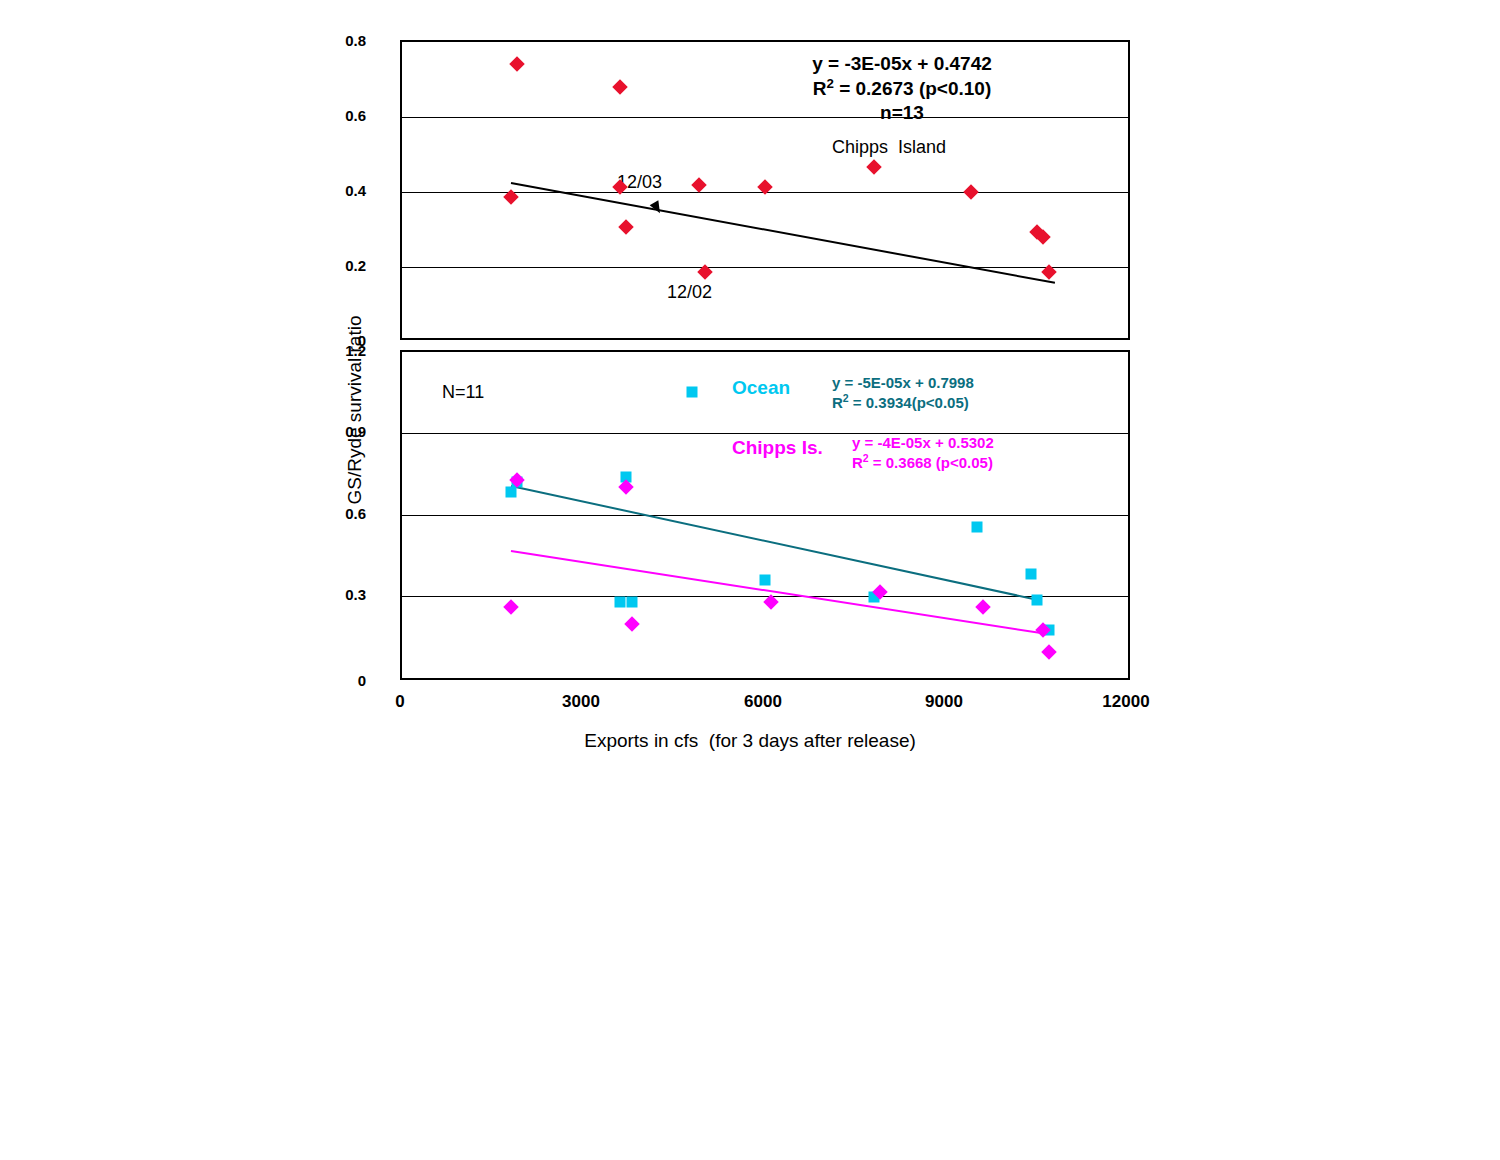GS/Ryde survival ratio
y = -3E-05x + 0.4742
R2 = 0.2673 (p<0.10)
n=13
Chipps Island
12/03
12/02
0.8
0.6
0.4
0.2
0
N=11
Ocean
y = -5E-05x + 0.7998
R2 = 0.3934(p<0.05)
Chipps Is.
y = -4E-05x + 0.5302
R2 = 0.3668 (p<0.05)
1.2
0.9
0.6
0.3
0
0
3000
6000
9000
12000
Exports in cfs (for 3 days after release)